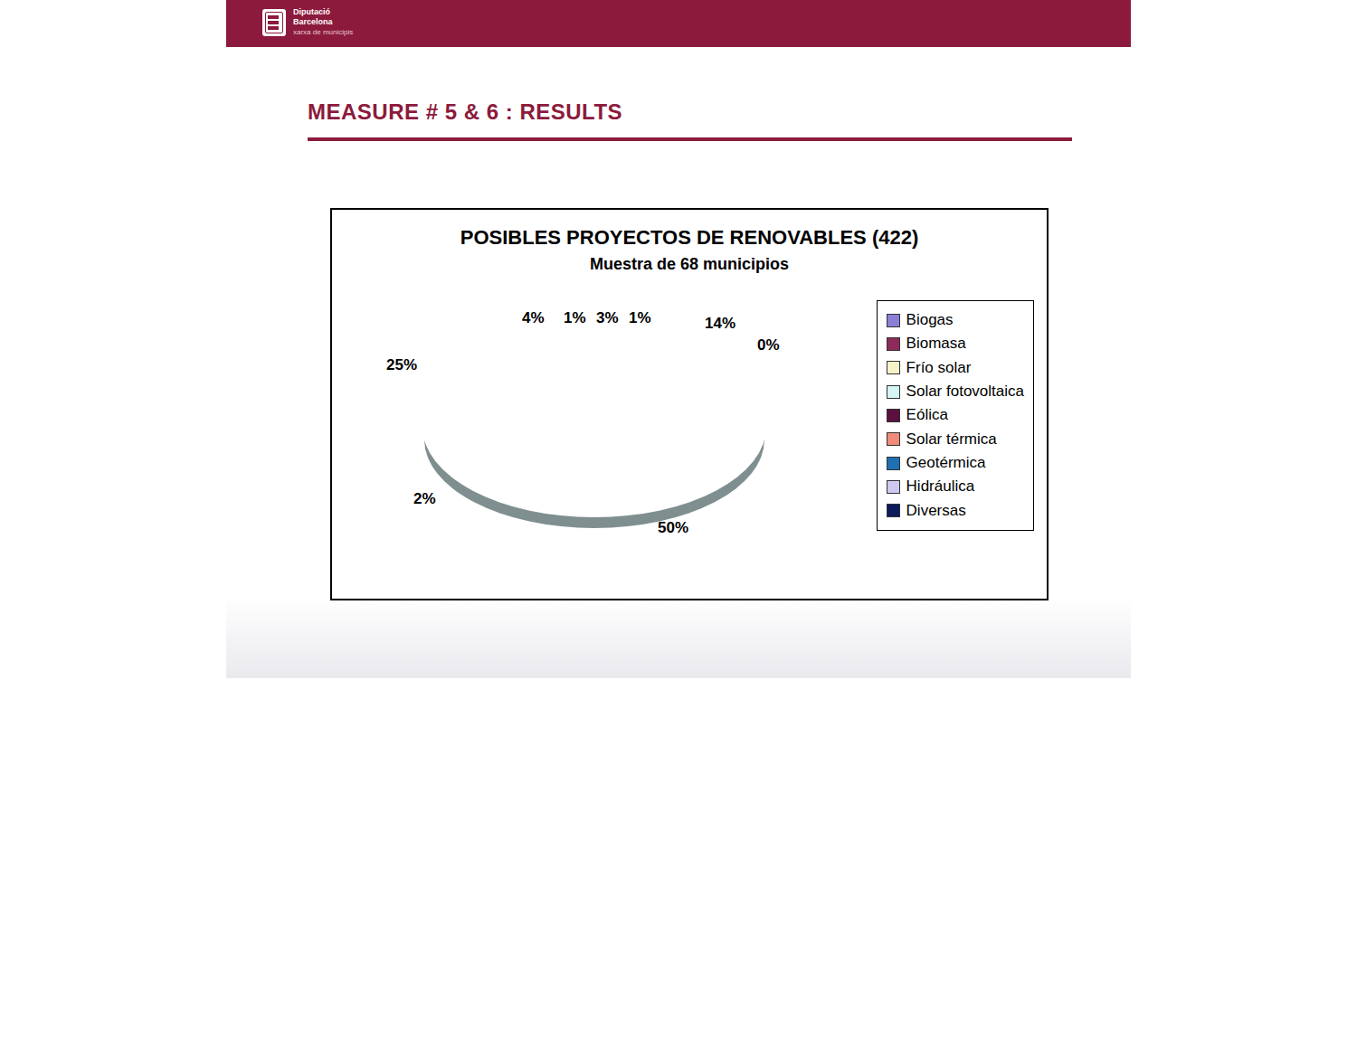Diputació
Barcelona
xarxa de municipis
MEASURE # 5 & 6 : RESULTS
POSIBLES PROYECTOS DE RENOVABLES (422)
Muestra de 68 municipios
Biogas
Biomasa
Frío solar
Solar fotovoltaica
Eólica
Solar térmica
Geotérmica
Hidráulica
Diversas
4% 1% 3% 1% 14% 0% 25% 2% 50%